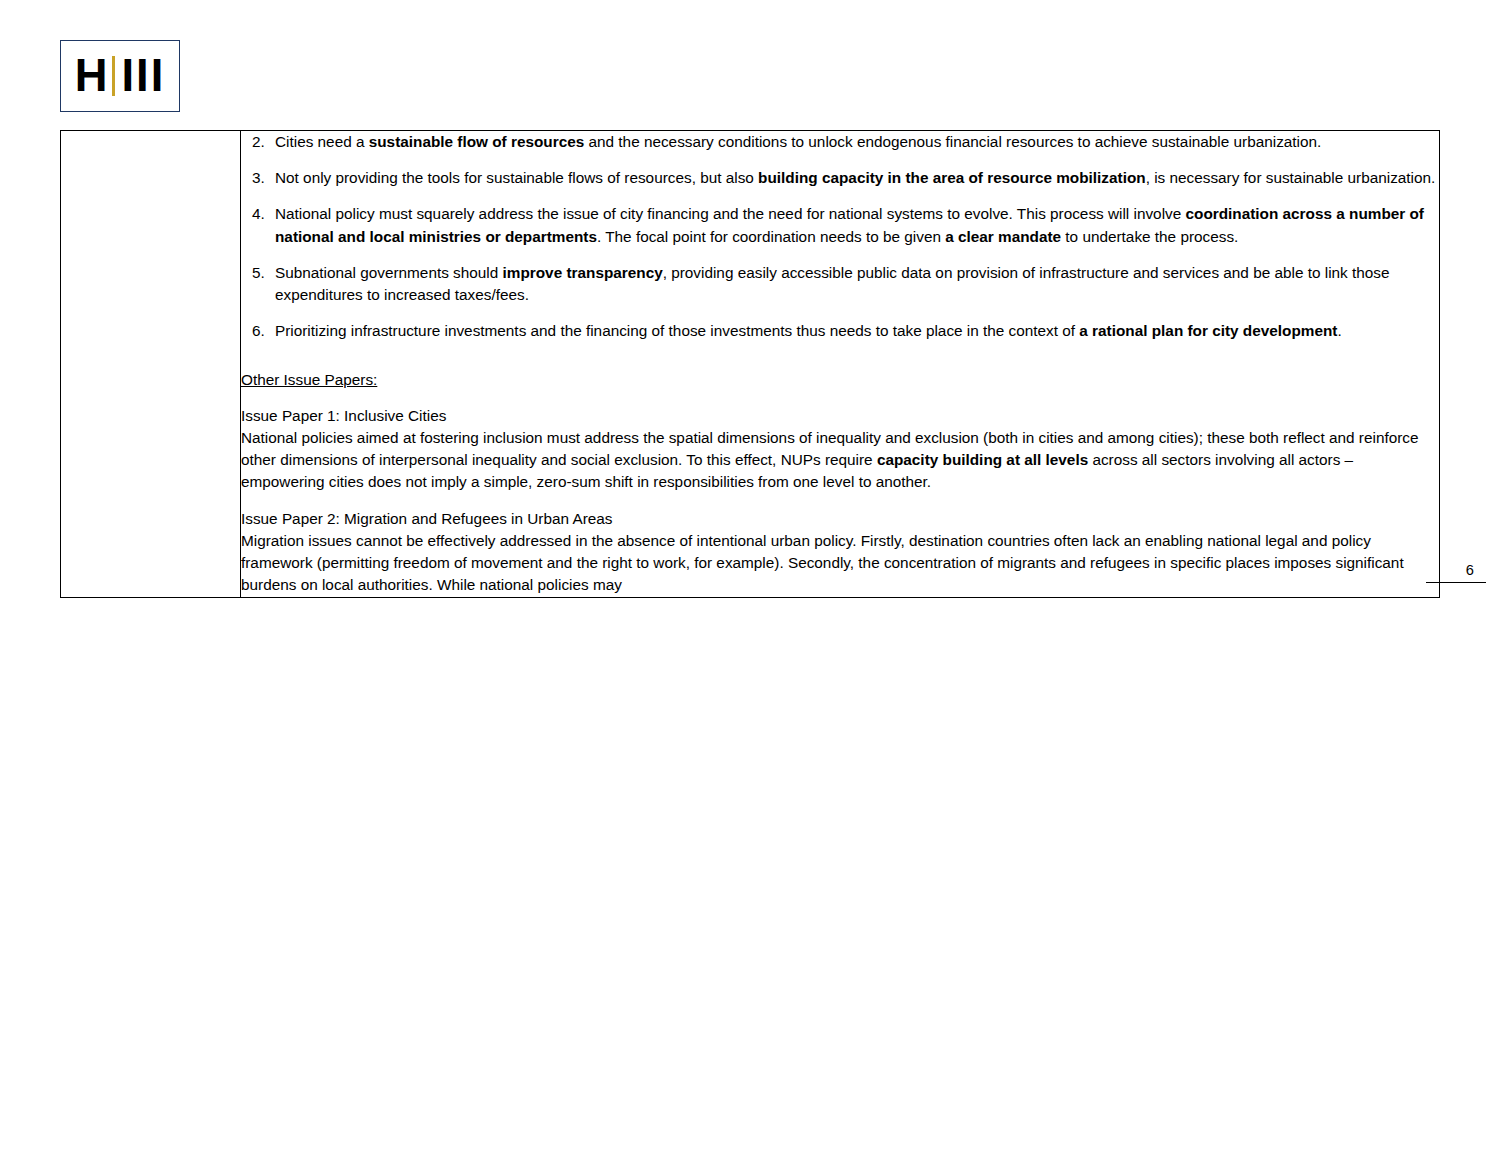H III
6
| | Cities need a sustainable flow of resources and the necessary conditions to unlock endogenous financial resources to achieve sustainable urbanization. Not only providing the tools for sustainable flows of resources, but also building capacity in the area of resource mobilization , is necessary for sustainable urbanization. National policy must squarely address the issue of city financing and the need for national systems to evolve. This process will involve coordination across a number of national and local ministries or departments . The focal point for coordination needs to be given a clear mandate to undertake the process. Subnational governments should improve transparency , providing easily accessible public data on provision of infrastructure and services and be able to link those expenditures to increased taxes/fees. Prioritizing infrastructure investments and the financing of those investments thus needs to take place in the context of a rational plan for city development . Other Issue Papers: Issue Paper 1: Inclusive Cities National policies aimed at fostering inclusion must address the spatial dimensions of inequality and exclusion (both in cities and among cities); these both reflect and reinforce other dimensions of interpersonal inequality and social exclusion. To this effect, NUPs require capacity building at all levels across all sectors involving all actors – empowering cities does not imply a simple, zero-sum shift in responsibilities from one level to another. Issue Paper 2: Migration and Refugees in Urban Areas Migration issues cannot be effectively addressed in the absence of intentional urban policy. Firstly, destination countries often lack an enabling national legal and policy framework (permitting freedom of movement and the right to work, for example). Secondly, the concentration of migrants and refugees in specific places imposes significant burdens on local authorities. While national policies may |